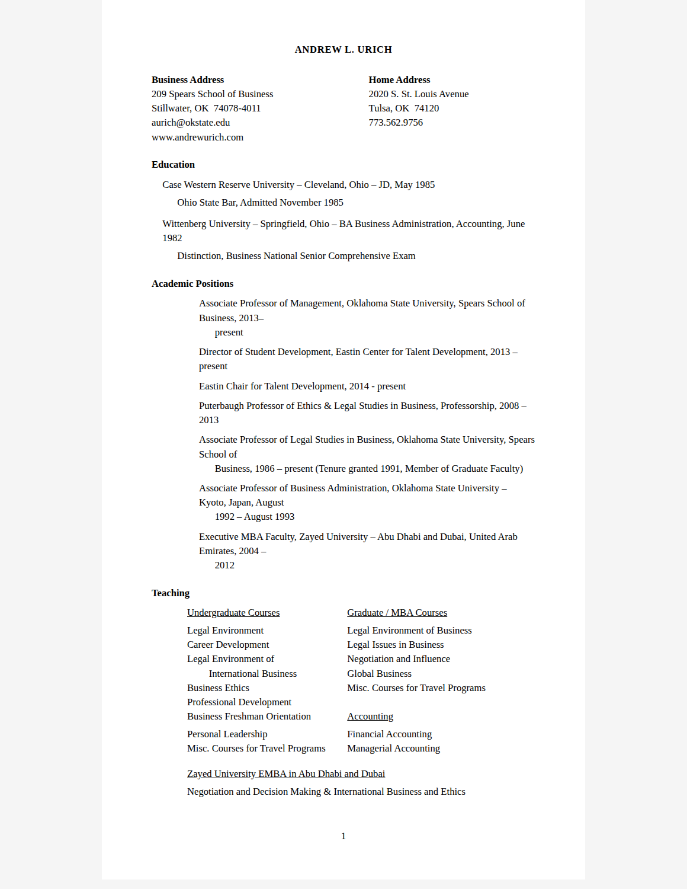ANDREW L. URICH
| Business Address | Home Address |
| 209 Spears School of Business | 2020 S. St. Louis Avenue |
| Stillwater, OK 74078-4011 | Tulsa, OK 74120 |
| aurich@okstate.edu | 773.562.9756 |
| www.andrewurich.com | |
Education
Case Western Reserve University – Cleveland, Ohio – JD, May 1985
Ohio State Bar, Admitted November 1985
Wittenberg University – Springfield, Ohio – BA Business Administration, Accounting, June 1982
Distinction, Business National Senior Comprehensive Exam
Academic Positions
Associate Professor of Management, Oklahoma State University, Spears School of Business, 2013–present
Director of Student Development, Eastin Center for Talent Development, 2013 – present
Eastin Chair for Talent Development, 2014 - present
Puterbaugh Professor of Ethics & Legal Studies in Business, Professorship, 2008 – 2013
Associate Professor of Legal Studies in Business, Oklahoma State University, Spears School ofBusiness, 1986 – present (Tenure granted 1991, Member of Graduate Faculty)
Associate Professor of Business Administration, Oklahoma State University – Kyoto, Japan, August1992 – August 1993
Executive MBA Faculty, Zayed University – Abu Dhabi and Dubai, United Arab Emirates, 2004 –2012
Teaching
| Undergraduate Courses | Graduate / MBA Courses |
| Legal Environment | Legal Environment of Business |
| Career Development | Legal Issues in Business |
| Legal Environment of | Negotiation and Influence |
| International Business | Global Business |
| Business Ethics | Misc. Courses for Travel Programs |
| Professional Development | |
| Business Freshman Orientation | Accounting |
| Personal Leadership | Financial Accounting |
| Misc. Courses for Travel Programs | Managerial Accounting |
Zayed University EMBA in Abu Dhabi and Dubai
Negotiation and Decision Making & International Business and Ethics
1